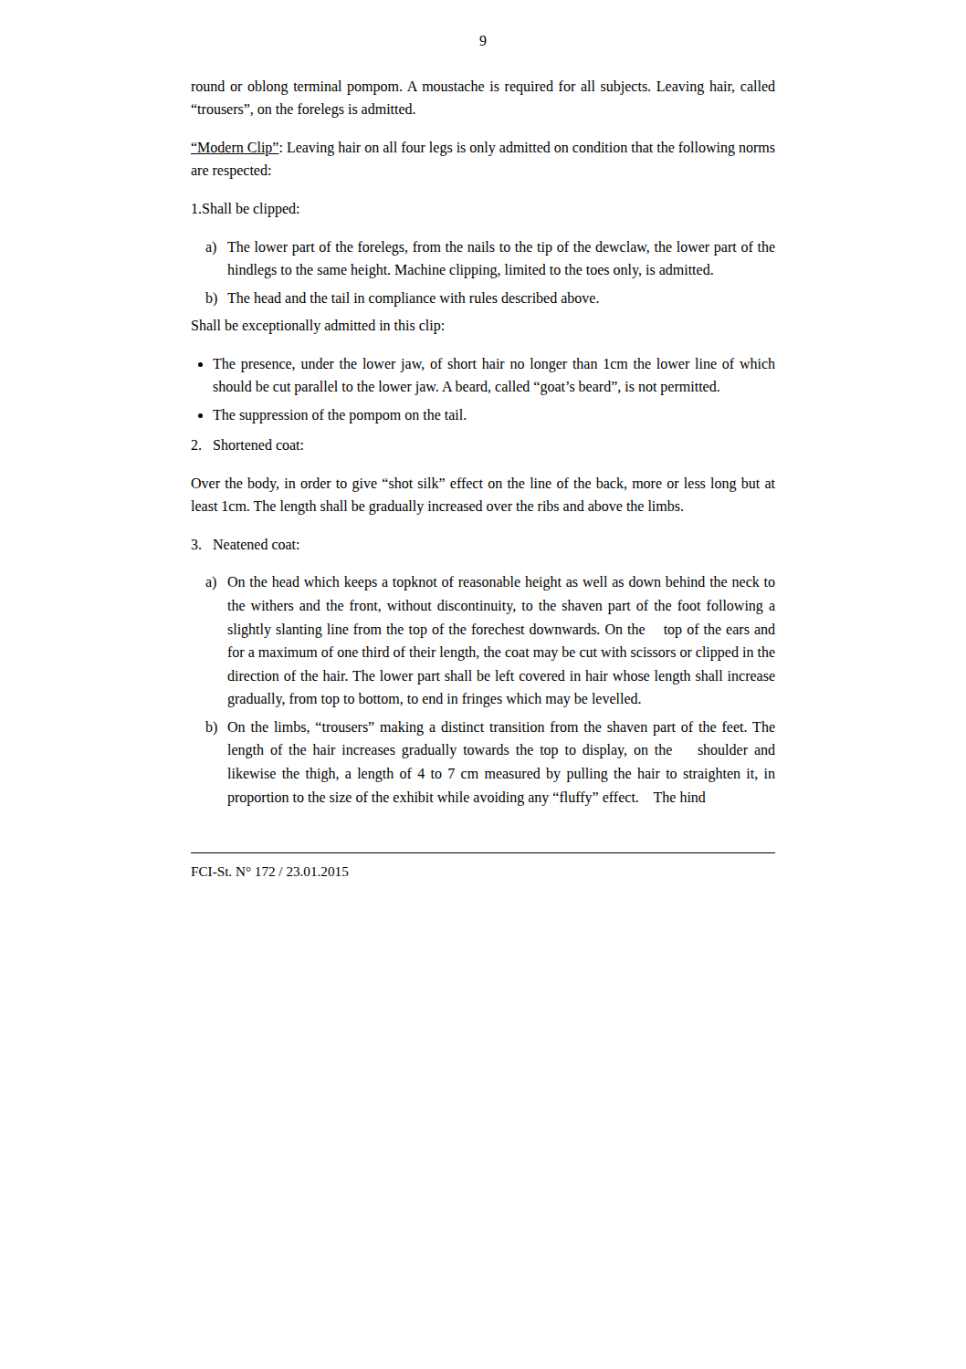9
round or oblong terminal pompom. A moustache is required for all subjects. Leaving hair, called “trousers”, on the forelegs is admitted.
“Modern Clip”: Leaving hair on all four legs is only admitted on condition that the following norms are respected:
1.Shall be clipped:
a) The lower part of the forelegs, from the nails to the tip of the dewclaw, the lower part of the hindlegs to the same height. Machine clipping, limited to the toes only, is admitted.
b) The head and the tail in compliance with rules described above.
Shall be exceptionally admitted in this clip:
The presence, under the lower jaw, of short hair no longer than 1cm the lower line of which should be cut parallel to the lower jaw. A beard, called “goat’s beard”, is not permitted.
The suppression of the pompom on the tail.
2. Shortened coat:
Over the body, in order to give “shot silk” effect on the line of the back, more or less long but at least 1cm. The length shall be gradually increased over the ribs and above the limbs.
3. Neatened coat:
a) On the head which keeps a topknot of reasonable height as well as down behind the neck to the withers and the front, without discontinuity, to the shaven part of the foot following a slightly slanting line from the top of the forechest downwards. On the top of the ears and for a maximum of one third of their length, the coat may be cut with scissors or clipped in the direction of the hair. The lower part shall be left covered in hair whose length shall increase gradually, from top to bottom, to end in fringes which may be levelled.
b) On the limbs, “trousers” making a distinct transition from the shaven part of the feet. The length of the hair increases gradually towards the top to display, on the shoulder and likewise the thigh, a length of 4 to 7 cm measured by pulling the hair to straighten it, in proportion to the size of the exhibit while avoiding any “fluffy” effect. The hind
FCI-St. N° 172 / 23.01.2015